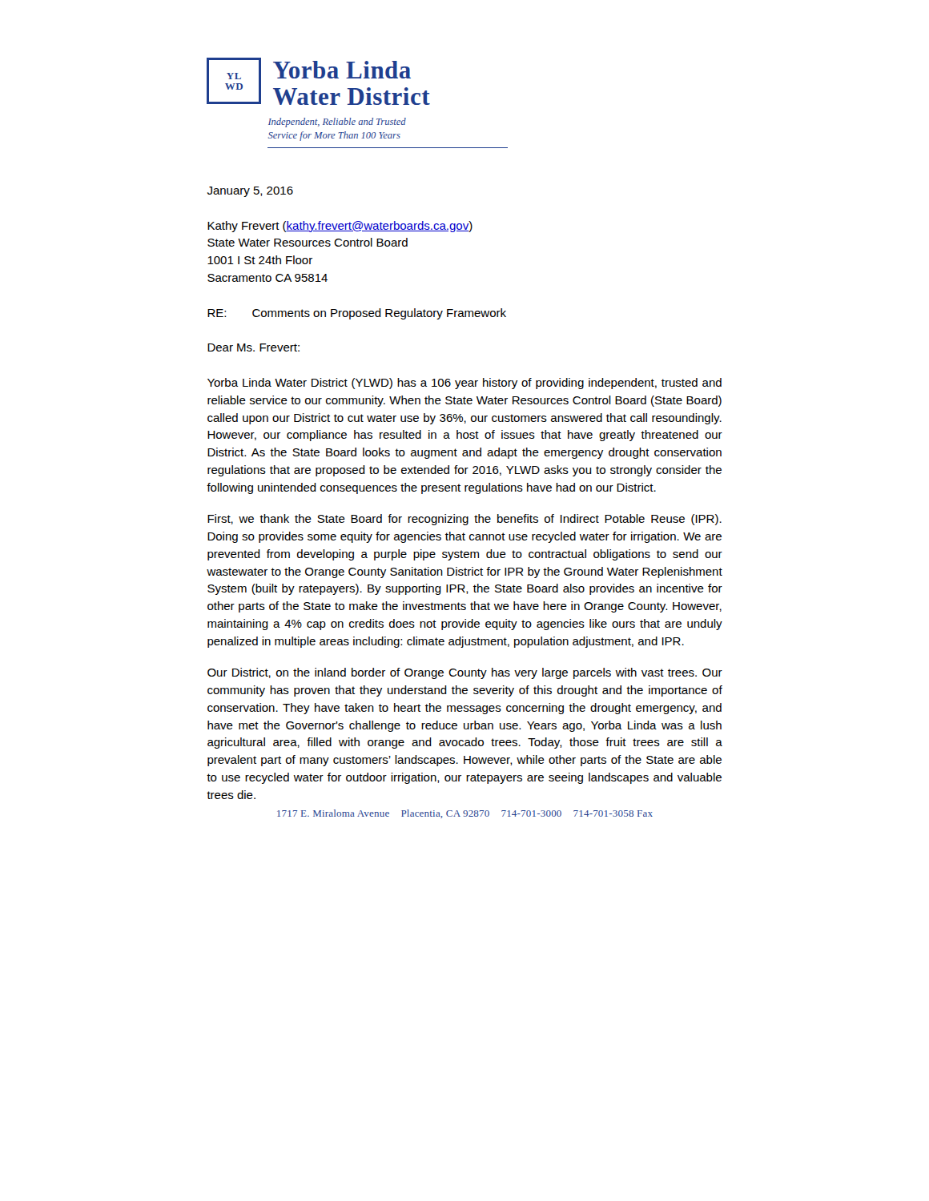YL WD
Yorba Linda
Water District
Independent, Reliable and Trusted
Service for More Than 100 Years
January 5, 2016
Kathy Frevert (kathy.frevert@waterboards.ca.gov)
State Water Resources Control Board
1001 I St 24th Floor
Sacramento CA 95814
RE: Comments on Proposed Regulatory Framework
Dear Ms. Frevert:
Yorba Linda Water District (YLWD) has a 106 year history of providing independent, trusted and reliable service to our community. When the State Water Resources Control Board (State Board) called upon our District to cut water use by 36%, our customers answered that call resoundingly. However, our compliance has resulted in a host of issues that have greatly threatened our District. As the State Board looks to augment and adapt the emergency drought conservation regulations that are proposed to be extended for 2016, YLWD asks you to strongly consider the following unintended consequences the present regulations have had on our District.
First, we thank the State Board for recognizing the benefits of Indirect Potable Reuse (IPR). Doing so provides some equity for agencies that cannot use recycled water for irrigation. We are prevented from developing a purple pipe system due to contractual obligations to send our wastewater to the Orange County Sanitation District for IPR by the Ground Water Replenishment System (built by ratepayers). By supporting IPR, the State Board also provides an incentive for other parts of the State to make the investments that we have here in Orange County. However, maintaining a 4% cap on credits does not provide equity to agencies like ours that are unduly penalized in multiple areas including: climate adjustment, population adjustment, and IPR.
Our District, on the inland border of Orange County has very large parcels with vast trees. Our community has proven that they understand the severity of this drought and the importance of conservation. They have taken to heart the messages concerning the drought emergency, and have met the Governor's challenge to reduce urban use. Years ago, Yorba Linda was a lush agricultural area, filled with orange and avocado trees. Today, those fruit trees are still a prevalent part of many customers’ landscapes. However, while other parts of the State are able to use recycled water for outdoor irrigation, our ratepayers are seeing landscapes and valuable trees die.
1717 E. Miraloma Avenue Placentia, CA 92870 714-701-3000 714-701-3058 Fax